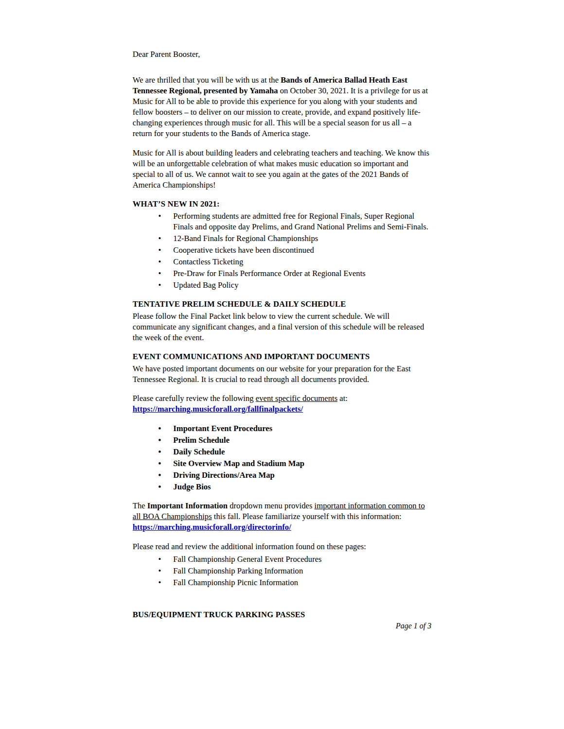Dear Parent Booster,
We are thrilled that you will be with us at the Bands of America Ballad Heath East Tennessee Regional, presented by Yamaha on October 30, 2021. It is a privilege for us at Music for All to be able to provide this experience for you along with your students and fellow boosters – to deliver on our mission to create, provide, and expand positively life-changing experiences through music for all. This will be a special season for us all – a return for your students to the Bands of America stage.
Music for All is about building leaders and celebrating teachers and teaching. We know this will be an unforgettable celebration of what makes music education so important and special to all of us. We cannot wait to see you again at the gates of the 2021 Bands of America Championships!
WHAT’S NEW IN 2021:
Performing students are admitted free for Regional Finals, Super Regional Finals and opposite day Prelims, and Grand National Prelims and Semi-Finals.
12-Band Finals for Regional Championships
Cooperative tickets have been discontinued
Contactless Ticketing
Pre-Draw for Finals Performance Order at Regional Events
Updated Bag Policy
TENTATIVE PRELIM SCHEDULE & DAILY SCHEDULE
Please follow the Final Packet link below to view the current schedule. We will communicate any significant changes, and a final version of this schedule will be released the week of the event.
EVENT COMMUNICATIONS AND IMPORTANT DOCUMENTS
We have posted important documents on our website for your preparation for the East Tennessee Regional. It is crucial to read through all documents provided.
Please carefully review the following event specific documents at:
https://marching.musicforall.org/fallfinalpackets/
Important Event Procedures
Prelim Schedule
Daily Schedule
Site Overview Map and Stadium Map
Driving Directions/Area Map
Judge Bios
The Important Information dropdown menu provides important information common to all BOA Championships this fall. Please familiarize yourself with this information:
https://marching.musicforall.org/directorinfo/
Please read and review the additional information found on these pages:
Fall Championship General Event Procedures
Fall Championship Parking Information
Fall Championship Picnic Information
BUS/EQUIPMENT TRUCK PARKING PASSES
Page 1 of 3